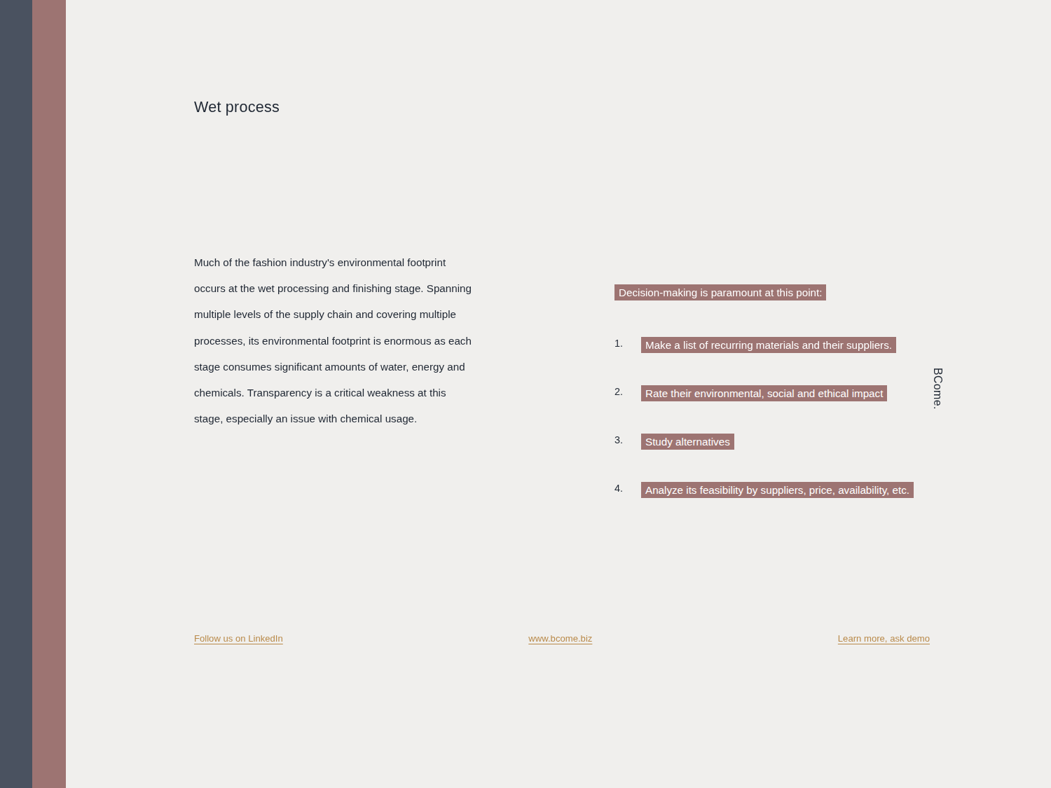Wet process
Much of the fashion industry's environmental footprint occurs at the wet processing and finishing stage. Spanning multiple levels of the supply chain and covering multiple processes, its environmental footprint is enormous as each stage consumes significant amounts of water, energy and chemicals. Transparency is a critical weakness at this stage, especially an issue with chemical usage.
Decision-making is paramount at this point:
Make a list of recurring materials and their suppliers.
Rate their environmental, social and ethical impact
Study alternatives
Analyze its feasibility by suppliers, price, availability, etc.
BCome.
Follow us on LinkedIn www.bcome.biz Learn more, ask demo